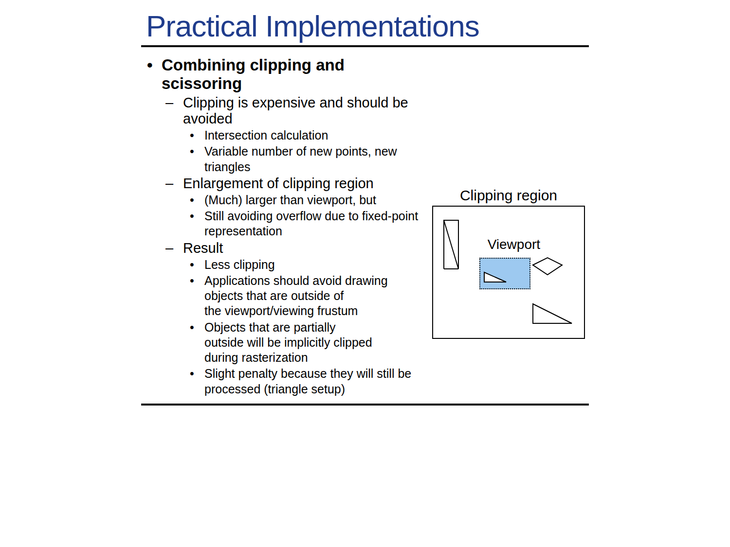Practical Implementations
Combining clipping and scissoring
Clipping is expensive and should be avoided
Intersection calculation
Variable number of new points, new triangles
Enlargement of clipping region
(Much) larger than viewport, but
Still avoiding overflow due to fixed-point representation
Result
Less clipping
Applications should avoid drawing objects that are outside of
the viewport/viewing frustum
Objects that are partially
outside will be implicitly clipped
during rasterization
Slight penalty because they will still be processed (triangle setup)
Clipping region
Viewport